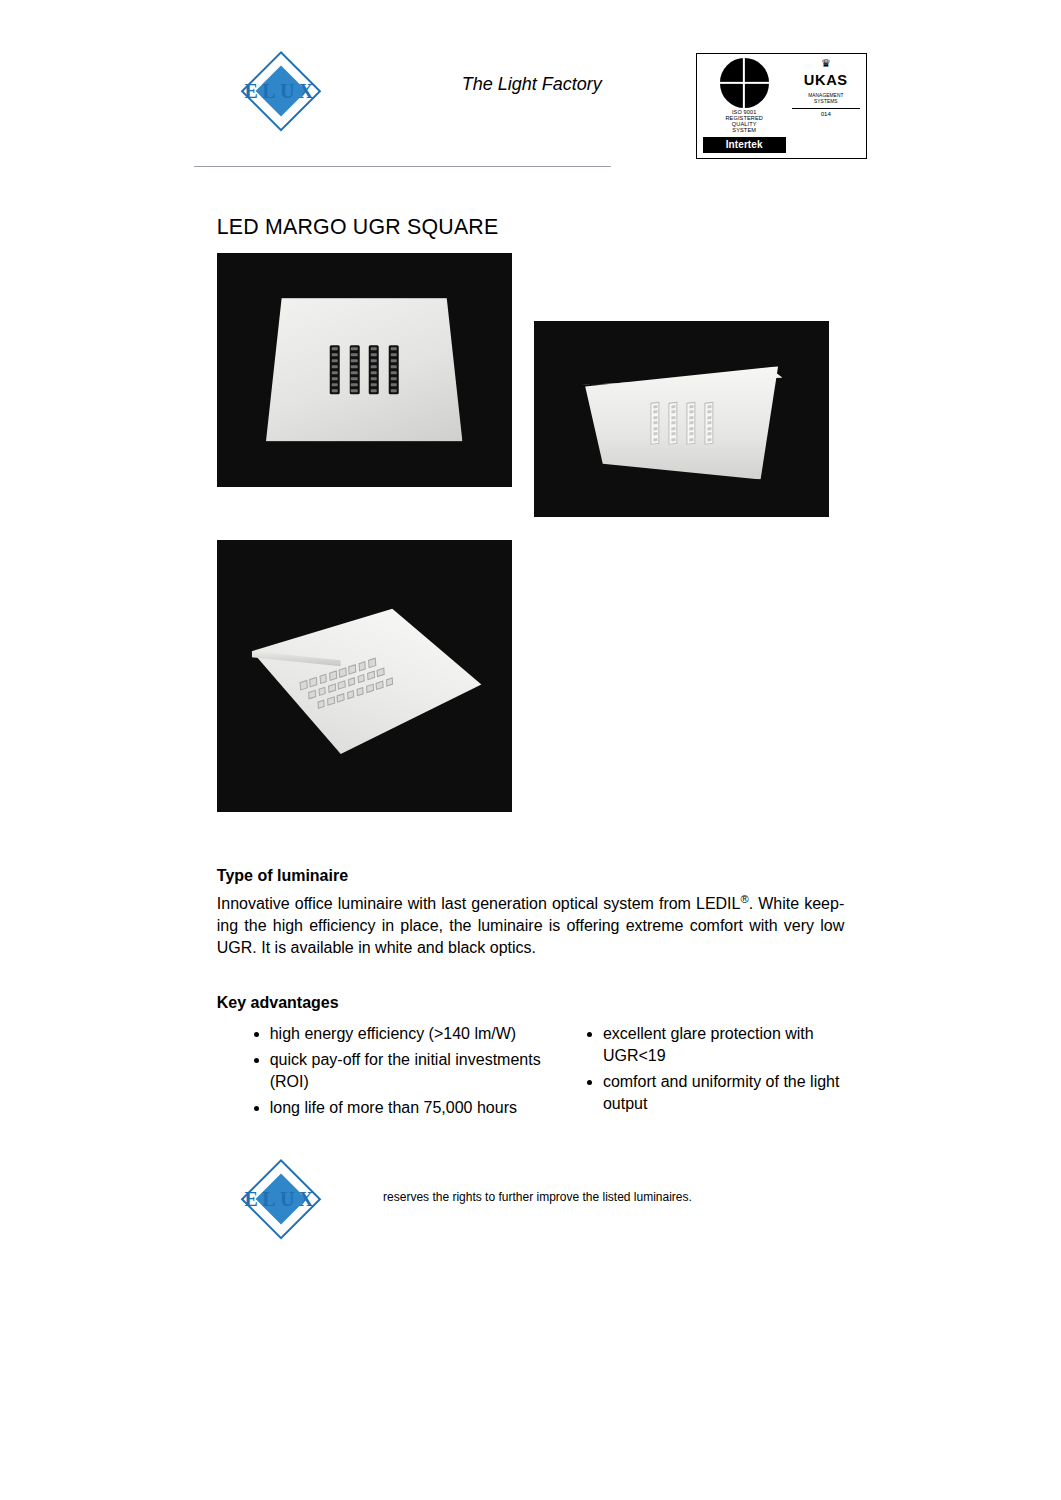ELUX
The Light Factory
ISO 9001
REGISTERED
QUALITY
SYSTEM
Intertek
♛
UKAS
MANAGEMENT
SYSTEMS
014
LED MARGO UGR SQUARE
Type of luminaire
Innovative office luminaire with last generation optical system from LEDIL®. White keeping the high efficiency in place, the luminaire is offering extreme comfort with very low UGR. It is available in white and black optics.
Key advantages
high energy efficiency (>140 lm/W)
quick pay-off for the initial investments (ROI)
long life of more than 75,000 hours
excellent glare protection with UGR<19
comfort and uniformity of the light output
ELUX
reserves the rights to further improve the listed luminaires.